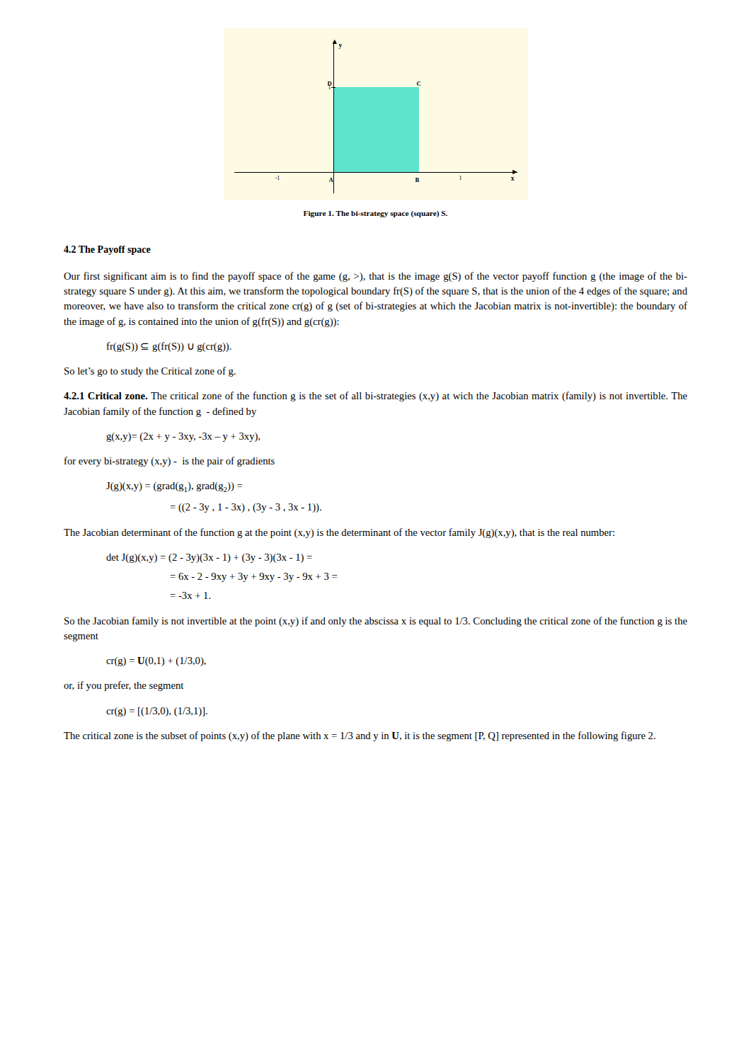▲
►
y
x
A
B
C
D
-1
1
1
Figure 1. The bi-strategy space (square) S.
4.2 The Payoff space
Our first significant aim is to find the payoff space of the game (g, >), that is the image g(S) of the vector payoff function g (the image of the bi-strategy square S under g). At this aim, we transform the topological boundary fr(S) of the square S, that is the union of the 4 edges of the square; and moreover, we have also to transform the critical zone cr(g) of g (set of bi-strategies at which the Jacobian matrix is not-invertible): the boundary of the image of g, is contained into the union of g(fr(S)) and g(cr(g)):
fr(g(S)) ⊆ g(fr(S)) ∪ g(cr(g)).
So let’s go to study the Critical zone of g.
4.2.1 Critical zone. The critical zone of the function g is the set of all bi-strategies (x,y) at wich the Jacobian matrix (family) is not invertible. The Jacobian family of the function g - defined by
g(x,y)= (2x + y - 3xy, -3x – y + 3xy),
for every bi-strategy (x,y) - is the pair of gradients
J(g)(x,y) = (grad(g1), grad(g2)) =
= ((2 - 3y , 1 - 3x) , (3y - 3 , 3x - 1)).
The Jacobian determinant of the function g at the point (x,y) is the determinant of the vector family J(g)(x,y), that is the real number:
det J(g)(x,y) = (2 - 3y)(3x - 1) + (3y - 3)(3x - 1) =
= 6x - 2 - 9xy + 3y + 9xy - 3y - 9x + 3 =
= -3x + 1.
So the Jacobian family is not invertible at the point (x,y) if and only the abscissa x is equal to 1/3. Concluding the critical zone of the function g is the segment
cr(g) = U(0,1) + (1/3,0),
or, if you prefer, the segment
cr(g) = [(1/3,0), (1/3,1)].
The critical zone is the subset of points (x,y) of the plane with x = 1/3 and y in U, it is the segment [P, Q] represented in the following figure 2.